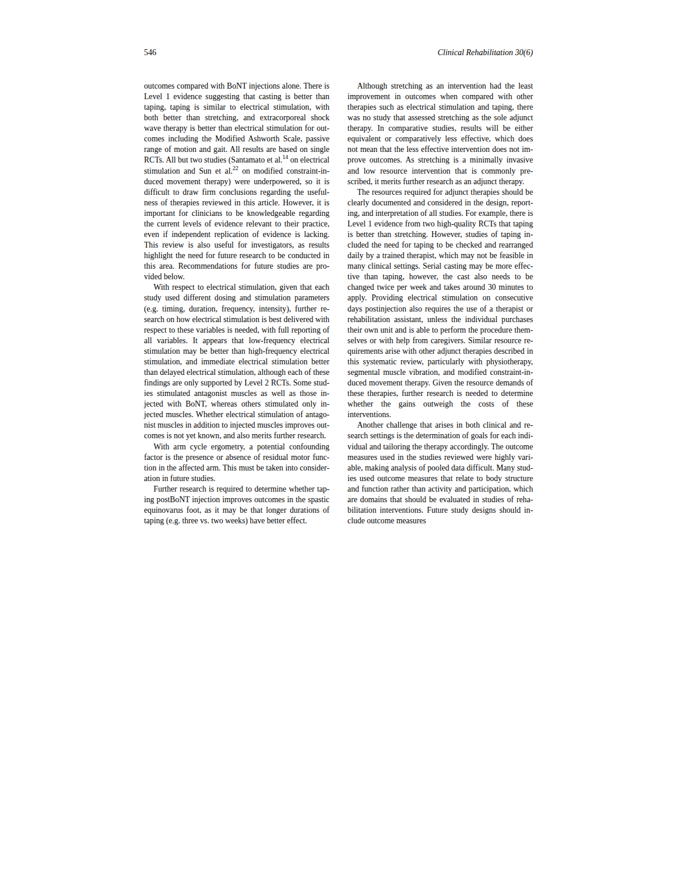546 Clinical Rehabilitation 30(6)
outcomes compared with BoNT injections alone. There is Level 1 evidence suggesting that casting is better than taping, taping is similar to electrical stimulation, with both better than stretching, and extracorporeal shock wave therapy is better than electrical stimulation for outcomes including the Modified Ashworth Scale, passive range of motion and gait. All results are based on single RCTs. All but two studies (Santamato et al.14 on electrical stimulation and Sun et al.22 on modified constraint-induced movement therapy) were underpowered, so it is difficult to draw firm conclusions regarding the usefulness of therapies reviewed in this article. However, it is important for clinicians to be knowledgeable regarding the current levels of evidence relevant to their practice, even if independent replication of evidence is lacking. This review is also useful for investigators, as results highlight the need for future research to be conducted in this area. Recommendations for future studies are provided below.
With respect to electrical stimulation, given that each study used different dosing and stimulation parameters (e.g. timing, duration, frequency, intensity), further research on how electrical stimulation is best delivered with respect to these variables is needed, with full reporting of all variables. It appears that low-frequency electrical stimulation may be better than high-frequency electrical stimulation, and immediate electrical stimulation better than delayed electrical stimulation, although each of these findings are only supported by Level 2 RCTs. Some studies stimulated antagonist muscles as well as those injected with BoNT, whereas others stimulated only injected muscles. Whether electrical stimulation of antagonist muscles in addition to injected muscles improves outcomes is not yet known, and also merits further research.
With arm cycle ergometry, a potential confounding factor is the presence or absence of residual motor function in the affected arm. This must be taken into consideration in future studies.
Further research is required to determine whether taping postBoNT injection improves outcomes in the spastic equinovarus foot, as it may be that longer durations of taping (e.g. three vs. two weeks) have better effect.
Although stretching as an intervention had the least improvement in outcomes when compared with other therapies such as electrical stimulation and taping, there was no study that assessed stretching as the sole adjunct therapy. In comparative studies, results will be either equivalent or comparatively less effective, which does not mean that the less effective intervention does not improve outcomes. As stretching is a minimally invasive and low resource intervention that is commonly prescribed, it merits further research as an adjunct therapy.
The resources required for adjunct therapies should be clearly documented and considered in the design, reporting, and interpretation of all studies. For example, there is Level 1 evidence from two high-quality RCTs that taping is better than stretching. However, studies of taping included the need for taping to be checked and rearranged daily by a trained therapist, which may not be feasible in many clinical settings. Serial casting may be more effective than taping, however, the cast also needs to be changed twice per week and takes around 30 minutes to apply. Providing electrical stimulation on consecutive days postinjection also requires the use of a therapist or rehabilitation assistant, unless the individual purchases their own unit and is able to perform the procedure themselves or with help from caregivers. Similar resource requirements arise with other adjunct therapies described in this systematic review, particularly with physiotherapy, segmental muscle vibration, and modified constraint-induced movement therapy. Given the resource demands of these therapies, further research is needed to determine whether the gains outweigh the costs of these interventions.
Another challenge that arises in both clinical and research settings is the determination of goals for each individual and tailoring the therapy accordingly. The outcome measures used in the studies reviewed were highly variable, making analysis of pooled data difficult. Many studies used outcome measures that relate to body structure and function rather than activity and participation, which are domains that should be evaluated in studies of rehabilitation interventions. Future study designs should include outcome measures